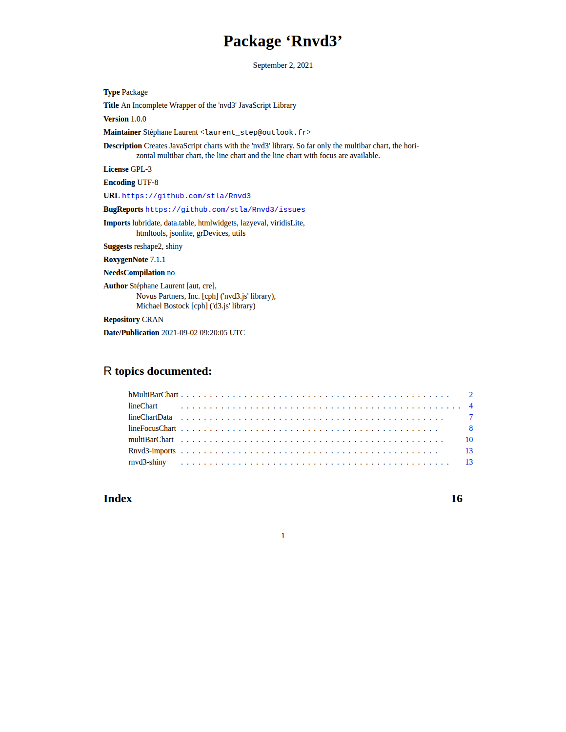Package ‘Rnvd3’
September 2, 2021
Type
Package
Title
An Incomplete Wrapper of the 'nvd3' JavaScript Library
Version
1.0.0
Maintainer
Stéphane Laurent <laurent_step@outlook.fr>
Description
Creates JavaScript charts with the 'nvd3' library. So far only the multibar chart, the hori-zontal multibar chart, the line chart and the line chart with focus are available.
License
GPL-3
Encoding
UTF-8
URL
https://github.com/stla/Rnvd3
BugReports
https://github.com/stla/Rnvd3/issues
Imports
lubridate, data.table, htmlwidgets, lazyeval, viridisLite,htmltools, jsonlite, grDevices, utils
Suggests
reshape2, shiny
RoxygenNote
7.1.1
NeedsCompilation
no
Author
Stéphane Laurent [aut, cre],Novus Partners, Inc. [cph] ('nvd3.js' library), Michael Bostock [cph] ('d3.js' library)
Repository
CRAN
Date/Publication
2021-09-02 09:20:05 UTC
R topics documented:
| hMultiBarChart | . . . . . . . . . . . . . . . . . . . . . . . . . . . . . . . . . . . . . . . . . . . . . . . | 2 |
| lineChart | . . . . . . . . . . . . . . . . . . . . . . . . . . . . . . . . . . . . . . . . . . . . . . . . . | 4 |
| lineChartData | . . . . . . . . . . . . . . . . . . . . . . . . . . . . . . . . . . . . . . . . . . . . . . | 7 |
| lineFocusChart | . . . . . . . . . . . . . . . . . . . . . . . . . . . . . . . . . . . . . . . . . . . . . | 8 |
| multiBarChart | . . . . . . . . . . . . . . . . . . . . . . . . . . . . . . . . . . . . . . . . . . . . . . | 10 |
| Rnvd3-imports | . . . . . . . . . . . . . . . . . . . . . . . . . . . . . . . . . . . . . . . . . . . . . | 13 |
| rnvd3-shiny | . . . . . . . . . . . . . . . . . . . . . . . . . . . . . . . . . . . . . . . . . . . . . . . | 13 |
Index 16
1